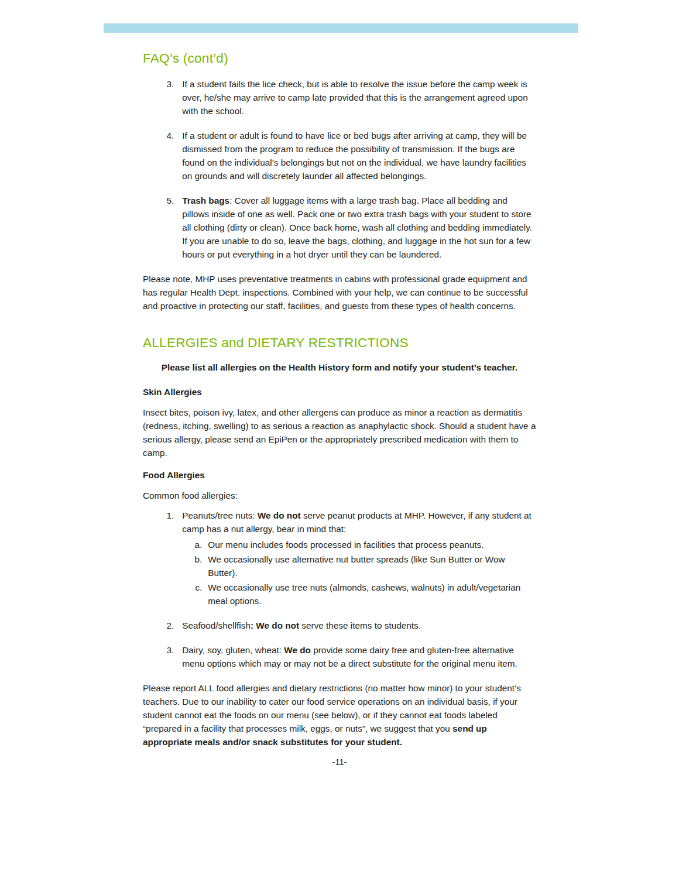FAQ’s (cont’d)
If a student fails the lice check, but is able to resolve the issue before the camp week is over, he/she may arrive to camp late provided that this is the arrangement agreed upon with the school.
If a student or adult is found to have lice or bed bugs after arriving at camp, they will be dismissed from the program to reduce the possibility of transmission. If the bugs are found on the individual’s belongings but not on the individual, we have laundry facilities on grounds and will discretely launder all affected belongings.
Trash bags: Cover all luggage items with a large trash bag. Place all bedding and pillows inside of one as well. Pack one or two extra trash bags with your student to store all clothing (dirty or clean). Once back home, wash all clothing and bedding immediately. If you are unable to do so, leave the bags, clothing, and luggage in the hot sun for a few hours or put everything in a hot dryer until they can be laundered.
Please note, MHP uses preventative treatments in cabins with professional grade equipment and has regular Health Dept. inspections. Combined with your help, we can continue to be successful and proactive in protecting our staff, facilities, and guests from these types of health concerns.
ALLERGIES and DIETARY RESTRICTIONS
Please list all allergies on the Health History form and notify your student’s teacher.
Skin Allergies
Insect bites, poison ivy, latex, and other allergens can produce as minor a reaction as dermatitis (redness, itching, swelling) to as serious a reaction as anaphylactic shock. Should a student have a serious allergy, please send an EpiPen or the appropriately prescribed medication with them to camp.
Food Allergies
Common food allergies:
Peanuts/tree nuts: We do not serve peanut products at MHP. However, if any student at camp has a nut allergy, bear in mind that:
Our menu includes foods processed in facilities that process peanuts.
We occasionally use alternative nut butter spreads (like Sun Butter or Wow Butter).
We occasionally use tree nuts (almonds, cashews, walnuts) in adult/vegetarian meal options.
Seafood/shellfish: We do not serve these items to students.
Dairy, soy, gluten, wheat: We do provide some dairy free and gluten-free alternative menu options which may or may not be a direct substitute for the original menu item.
Please report ALL food allergies and dietary restrictions (no matter how minor) to your student’s teachers. Due to our inability to cater our food service operations on an individual basis, if your student cannot eat the foods on our menu (see below), or if they cannot eat foods labeled “prepared in a facility that processes milk, eggs, or nuts”, we suggest that you send up appropriate meals and/or snack substitutes for your student.
-11-